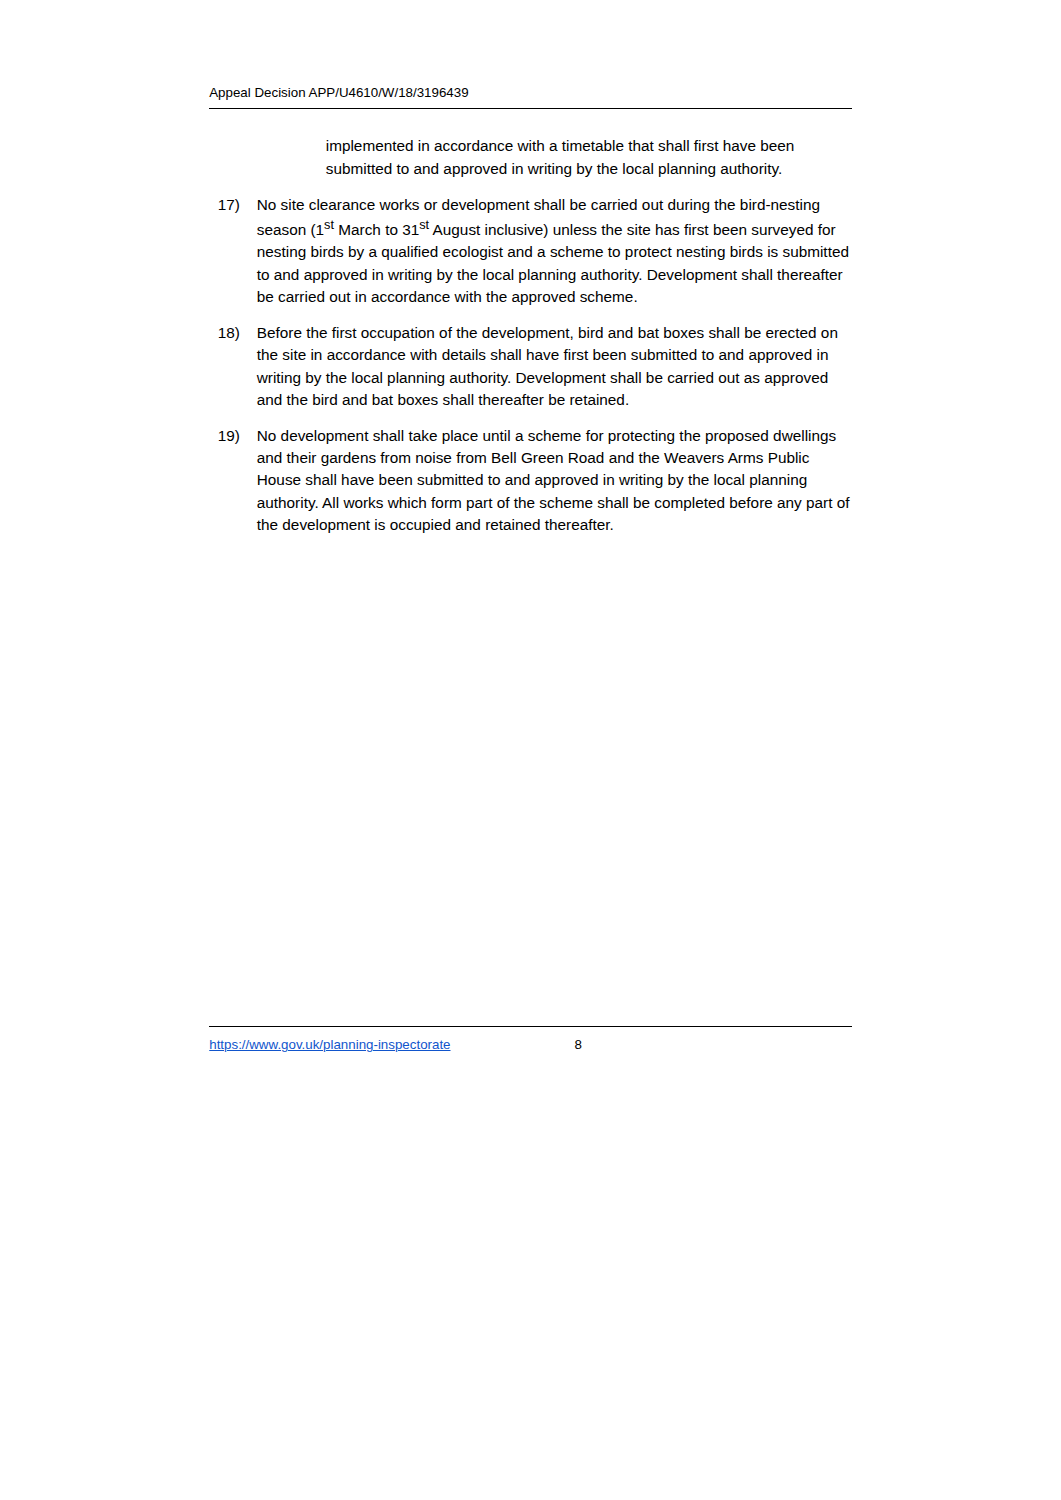Appeal Decision APP/U4610/W/18/3196439
implemented in accordance with a timetable that shall first have been submitted to and approved in writing by the local planning authority.
17) No site clearance works or development shall be carried out during the bird-nesting season (1st March to 31st August inclusive) unless the site has first been surveyed for nesting birds by a qualified ecologist and a scheme to protect nesting birds is submitted to and approved in writing by the local planning authority. Development shall thereafter be carried out in accordance with the approved scheme.
18) Before the first occupation of the development, bird and bat boxes shall be erected on the site in accordance with details shall have first been submitted to and approved in writing by the local planning authority. Development shall be carried out as approved and the bird and bat boxes shall thereafter be retained.
19) No development shall take place until a scheme for protecting the proposed dwellings and their gardens from noise from Bell Green Road and the Weavers Arms Public House shall have been submitted to and approved in writing by the local planning authority. All works which form part of the scheme shall be completed before any part of the development is occupied and retained thereafter.
https://www.gov.uk/planning-inspectorate 8